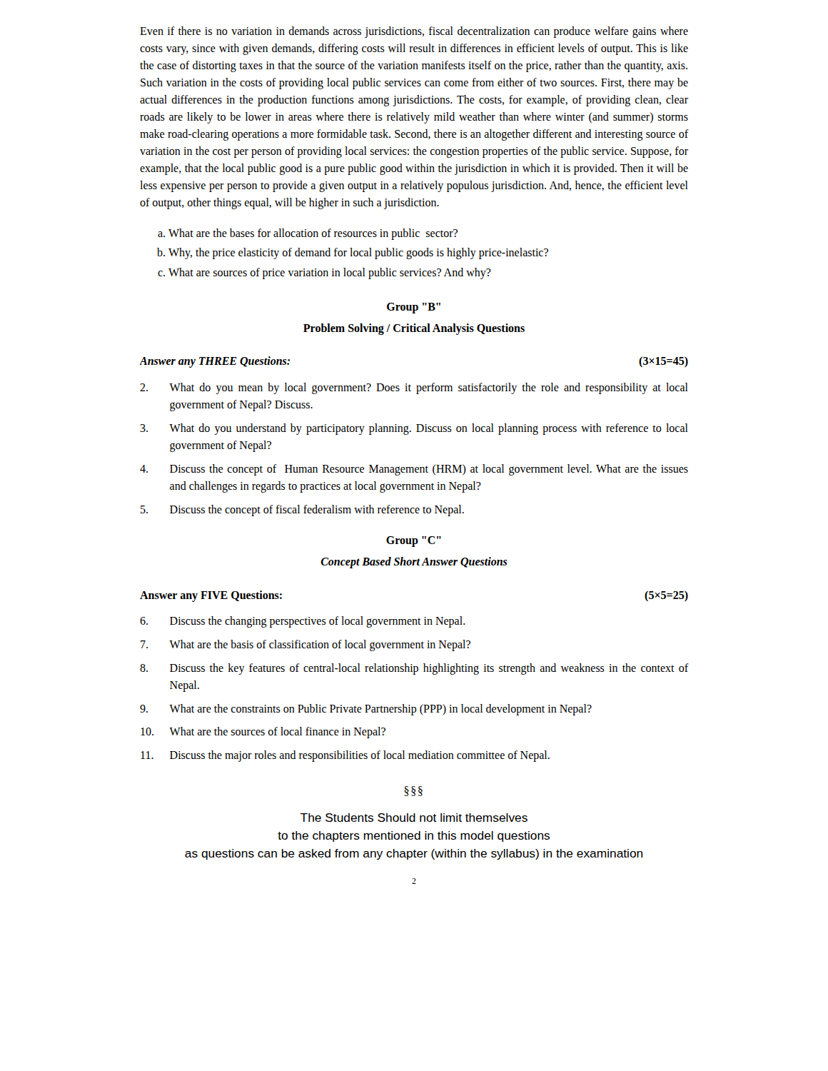Even if there is no variation in demands across jurisdictions, fiscal decentralization can produce welfare gains where costs vary, since with given demands, differing costs will result in differences in efficient levels of output. This is like the case of distorting taxes in that the source of the variation manifests itself on the price, rather than the quantity, axis. Such variation in the costs of providing local public services can come from either of two sources. First, there may be actual differences in the production functions among jurisdictions. The costs, for example, of providing clean, clear roads are likely to be lower in areas where there is relatively mild weather than where winter (and summer) storms make road-clearing operations a more formidable task. Second, there is an altogether different and interesting source of variation in the cost per person of providing local services: the congestion properties of the public service. Suppose, for example, that the local public good is a pure public good within the jurisdiction in which it is provided. Then it will be less expensive per person to provide a given output in a relatively populous jurisdiction. And, hence, the efficient level of output, other things equal, will be higher in such a jurisdiction.
What are the bases for allocation of resources in public sector?
Why, the price elasticity of demand for local public goods is highly price-inelastic?
What are sources of price variation in local public services? And why?
Group "B"
Problem Solving / Critical Analysis Questions
Answer any THREE Questions: (3×15=45)
What do you mean by local government? Does it perform satisfactorily the role and responsibility at local government of Nepal? Discuss.
What do you understand by participatory planning. Discuss on local planning process with reference to local government of Nepal?
Discuss the concept of Human Resource Management (HRM) at local government level. What are the issues and challenges in regards to practices at local government in Nepal?
Discuss the concept of fiscal federalism with reference to Nepal.
Group "C"
Concept Based Short Answer Questions
Answer any FIVE Questions: (5×5=25)
Discuss the changing perspectives of local government in Nepal.
What are the basis of classification of local government in Nepal?
Discuss the key features of central-local relationship highlighting its strength and weakness in the context of Nepal.
What are the constraints on Public Private Partnership (PPP) in local development in Nepal?
What are the sources of local finance in Nepal?
Discuss the major roles and responsibilities of local mediation committee of Nepal.
§§§
The Students Should not limit themselves
to the chapters mentioned in this model questions
as questions can be asked from any chapter (within the syllabus) in the examination
2